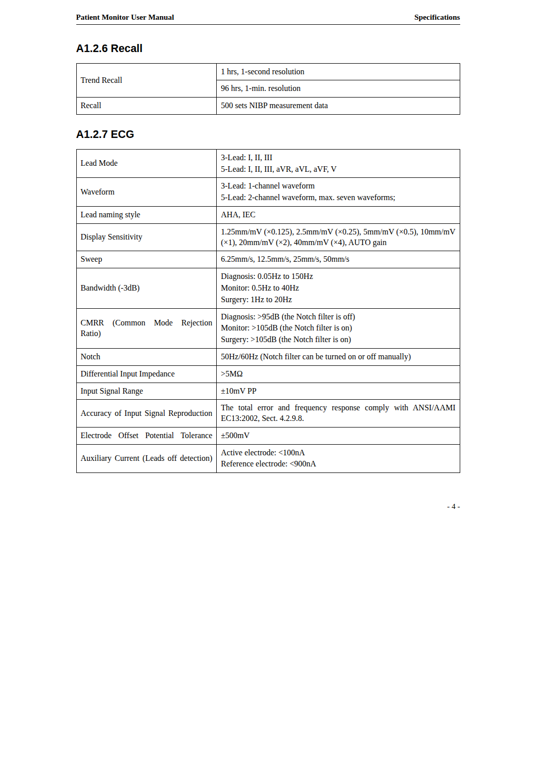Patient Monitor User Manual
Specifications
A1.2.6 Recall
| Trend Recall | 1 hrs, 1-second resolution |
| 96 hrs, 1-min. resolution |
| Recall | 500 sets NIBP measurement data |
A1.2.7 ECG
| Lead Mode | 3-Lead: I, II, III 5-Lead: I, II, III, aVR, aVL, aVF, V |
| Waveform | 3-Lead: 1-channel waveform 5-Lead: 2-channel waveform, max. seven waveforms; |
| Lead naming style | AHA, IEC |
| Display Sensitivity | 1.25mm/mV (×0.125), 2.5mm/mV (×0.25), 5mm/mV (×0.5), 10mm/mV (×1), 20mm/mV (×2), 40mm/mV (×4), AUTO gain |
| Sweep | 6.25mm/s, 12.5mm/s, 25mm/s, 50mm/s |
| Bandwidth (-3dB) | Diagnosis: 0.05Hz to 150Hz Monitor: 0.5Hz to 40Hz Surgery: 1Hz to 20Hz |
| CMRR (Common Mode Rejection Ratio) | Diagnosis: >95dB (the Notch filter is off) Monitor: >105dB (the Notch filter is on) Surgery: >105dB (the Notch filter is on) |
| Notch | 50Hz/60Hz (Notch filter can be turned on or off manually) |
| Differential Input Impedance | >5MΩ |
| Input Signal Range | ±10mV PP |
| Accuracy of Input Signal Reproduction | The total error and frequency response comply with ANSI/AAMI EC13:2002, Sect. 4.2.9.8. |
| Electrode Offset Potential Tolerance | ±500mV |
| Auxiliary Current (Leads off detection) | Active electrode: <100nA Reference electrode: <900nA |
- 4 -